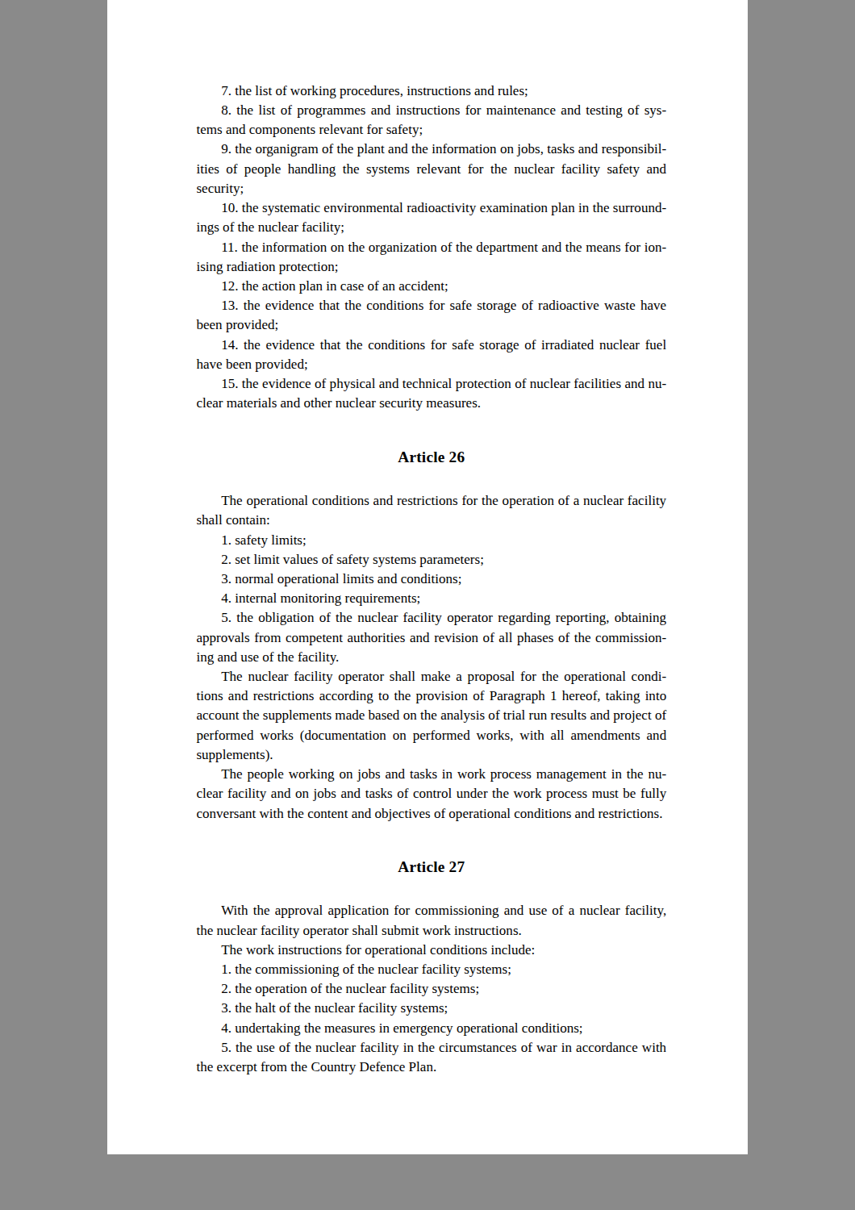7. the list of working procedures, instructions and rules;
8. the list of programmes and instructions for maintenance and testing of systems and components relevant for safety;
9. the organigram of the plant and the information on jobs, tasks and responsibilities of people handling the systems relevant for the nuclear facility safety and security;
10. the systematic environmental radioactivity examination plan in the surroundings of the nuclear facility;
11. the information on the organization of the department and the means for ionising radiation protection;
12. the action plan in case of an accident;
13. the evidence that the conditions for safe storage of radioactive waste have been provided;
14. the evidence that the conditions for safe storage of irradiated nuclear fuel have been provided;
15. the evidence of physical and technical protection of nuclear facilities and nuclear materials and other nuclear security measures.
Article 26
The operational conditions and restrictions for the operation of a nuclear facility shall contain:
1. safety limits;
2. set limit values of safety systems parameters;
3. normal operational limits and conditions;
4. internal monitoring requirements;
5. the obligation of the nuclear facility operator regarding reporting, obtaining approvals from competent authorities and revision of all phases of the commissioning and use of the facility.
The nuclear facility operator shall make a proposal for the operational conditions and restrictions according to the provision of Paragraph 1 hereof, taking into account the supplements made based on the analysis of trial run results and project of performed works (documentation on performed works, with all amendments and supplements).
The people working on jobs and tasks in work process management in the nuclear facility and on jobs and tasks of control under the work process must be fully conversant with the content and objectives of operational conditions and restrictions.
Article 27
With the approval application for commissioning and use of a nuclear facility, the nuclear facility operator shall submit work instructions.
The work instructions for operational conditions include:
1. the commissioning of the nuclear facility systems;
2. the operation of the nuclear facility systems;
3. the halt of the nuclear facility systems;
4. undertaking the measures in emergency operational conditions;
5. the use of the nuclear facility in the circumstances of war in accordance with the excerpt from the Country Defence Plan.